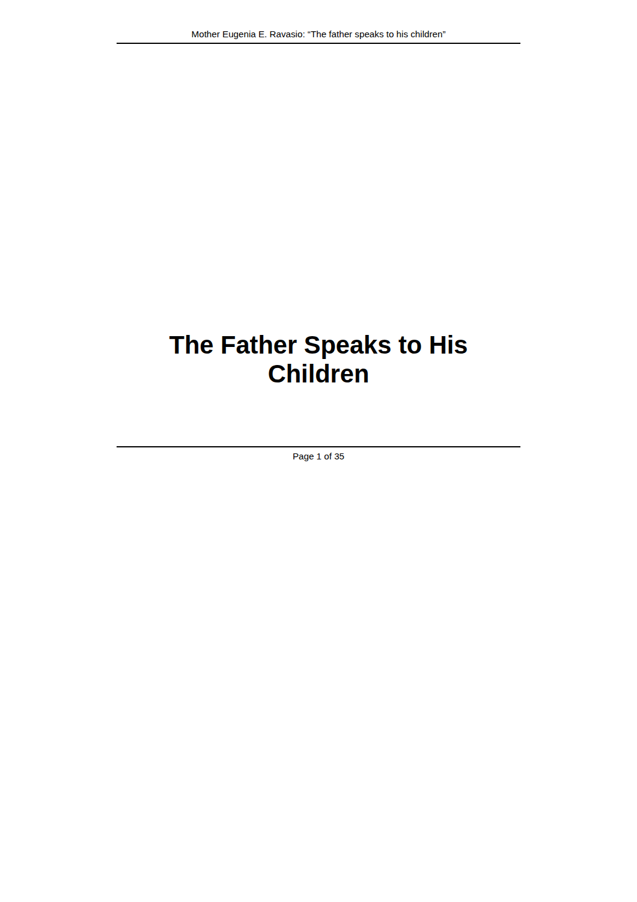Mother Eugenia E. Ravasio: “The father speaks to his children”
The Father Speaks to His Children
Page 1 of 35